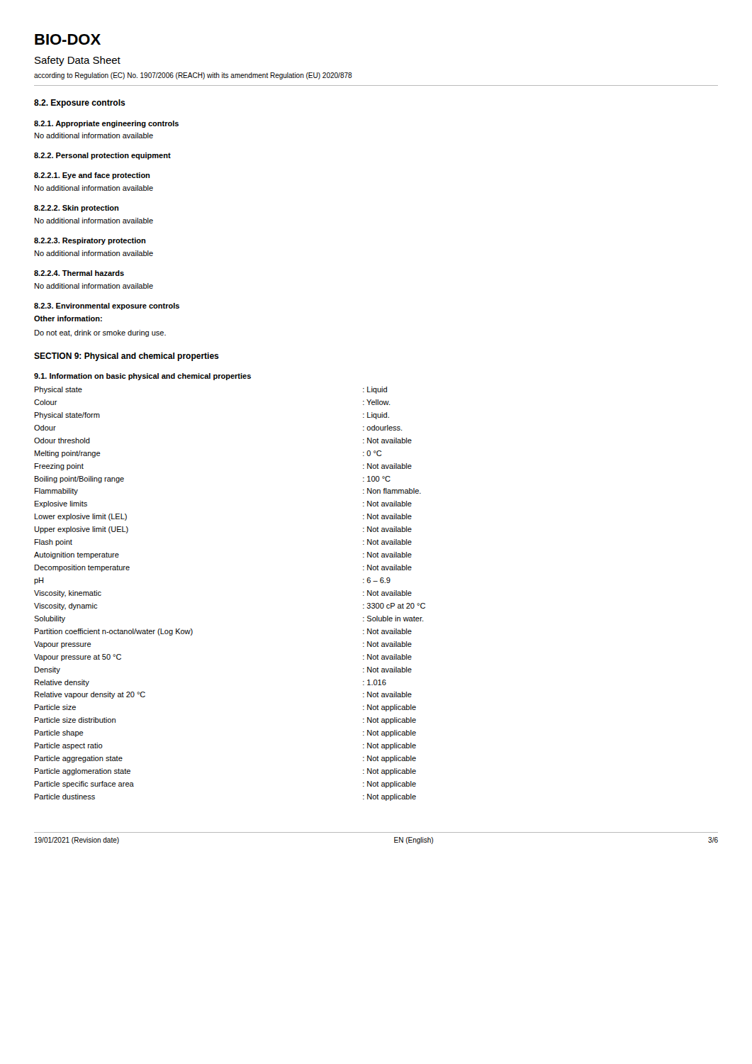BIO-DOX
Safety Data Sheet
according to Regulation (EC) No. 1907/2006 (REACH) with its amendment Regulation (EU) 2020/878
8.2. Exposure controls
8.2.1. Appropriate engineering controls
No additional information available
8.2.2. Personal protection equipment
8.2.2.1. Eye and face protection
No additional information available
8.2.2.2. Skin protection
No additional information available
8.2.2.3. Respiratory protection
No additional information available
8.2.2.4. Thermal hazards
No additional information available
8.2.3. Environmental exposure controls
Other information:
Do not eat, drink or smoke during use.
SECTION 9: Physical and chemical properties
9.1. Information on basic physical and chemical properties
| Physical state | : Liquid |
| Colour | : Yellow. |
| Physical state/form | : Liquid. |
| Odour | : odourless. |
| Odour threshold | : Not available |
| Melting point/range | : 0 °C |
| Freezing point | : Not available |
| Boiling point/Boiling range | : 100 °C |
| Flammability | : Non flammable. |
| Explosive limits | : Not available |
| Lower explosive limit (LEL) | : Not available |
| Upper explosive limit (UEL) | : Not available |
| Flash point | : Not available |
| Autoignition temperature | : Not available |
| Decomposition temperature | : Not available |
| pH | : 6 – 6.9 |
| Viscosity, kinematic | : Not available |
| Viscosity, dynamic | : 3300 cP at 20 °C |
| Solubility | : Soluble in water. |
| Partition coefficient n-octanol/water (Log Kow) | : Not available |
| Vapour pressure | : Not available |
| Vapour pressure at 50 °C | : Not available |
| Density | : Not available |
| Relative density | : 1.016 |
| Relative vapour density at 20 °C | : Not available |
| Particle size | : Not applicable |
| Particle size distribution | : Not applicable |
| Particle shape | : Not applicable |
| Particle aspect ratio | : Not applicable |
| Particle aggregation state | : Not applicable |
| Particle agglomeration state | : Not applicable |
| Particle specific surface area | : Not applicable |
| Particle dustiness | : Not applicable |
19/01/2021 (Revision date) EN (English) 3/6